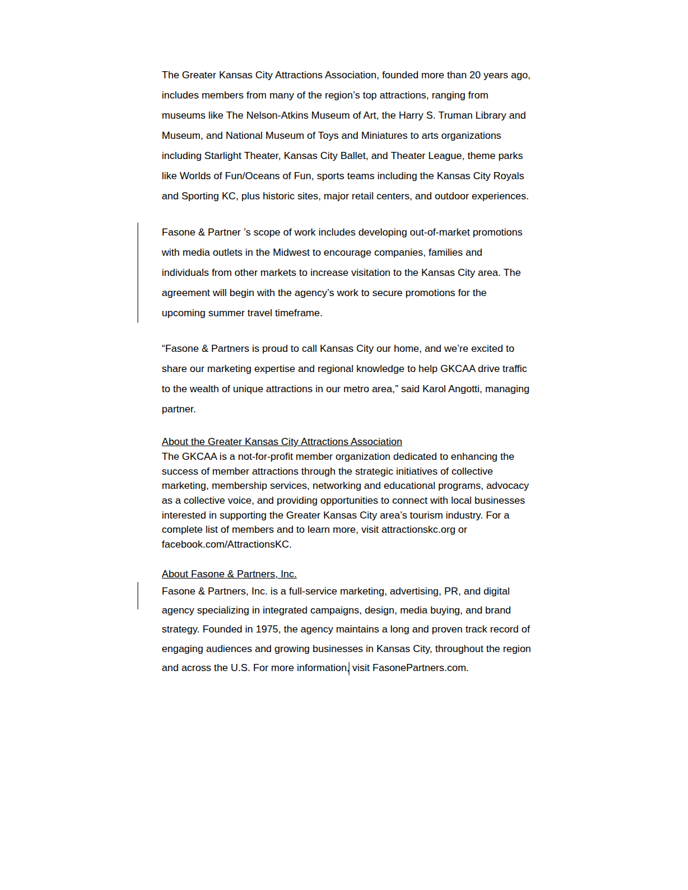The Greater Kansas City Attractions Association, founded more than 20 years ago, includes members from many of the region’s top attractions, ranging from museums like The Nelson-Atkins Museum of Art, the Harry S. Truman Library and Museum, and National Museum of Toys and Miniatures to arts organizations including Starlight Theater, Kansas City Ballet, and Theater League, theme parks like Worlds of Fun/Oceans of Fun, sports teams including the Kansas City Royals and Sporting KC, plus historic sites, major retail centers, and outdoor experiences.
Fasone & Partner ’s scope of work includes developing out-of-market promotions with media outlets in the Midwest to encourage companies, families and individuals from other markets to increase visitation to the Kansas City area. The agreement will begin with the agency’s work to secure promotions for the upcoming summer travel timeframe.
“Fasone & Partners is proud to call Kansas City our home, and we’re excited to share our marketing expertise and regional knowledge to help GKCAA drive traffic to the wealth of unique attractions in our metro area,” said Karol Angotti, managing partner.
About the Greater Kansas City Attractions Association
The GKCAA is a not-for-profit member organization dedicated to enhancing the success of member attractions through the strategic initiatives of collective marketing, membership services, networking and educational programs, advocacy as a collective voice, and providing opportunities to connect with local businesses interested in supporting the Greater Kansas City area’s tourism industry. For a complete list of members and to learn more, visit attractionskc.org or facebook.com/AttractionsKC.
About Fasone & Partners, Inc.
Fasone & Partners, Inc. is a full-service marketing, advertising, PR, and digital agency specializing in integrated campaigns, design, media buying, and brand strategy. Founded in 1975, the agency maintains a long and proven track record of engaging audiences and growing businesses in Kansas City, throughout the region and across the U.S. For more information, visit FasonePartners.com.